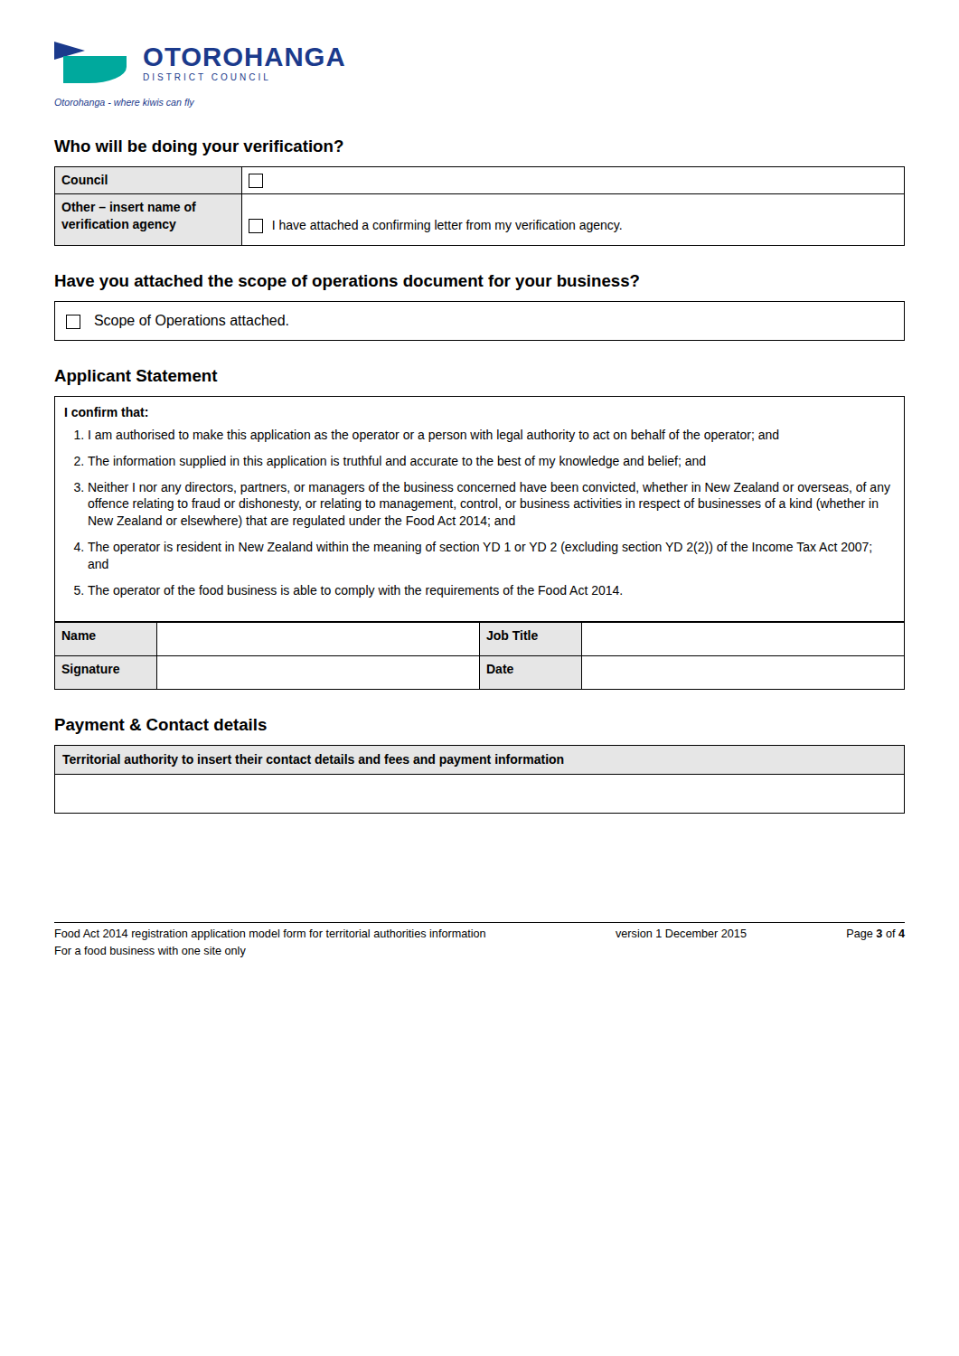OTOROHANGA
DISTRICT COUNCIL
Otorohanga - where kiwis can fly
Who will be doing your verification?
| Council | |
| Other – insert name of verification agency | I have attached a confirming letter from my verification agency. |
Have you attached the scope of operations document for your business?
Scope of Operations attached.
Applicant Statement
I confirm that:
I am authorised to make this application as the operator or a person with legal authority to act on behalf of the operator; and
The information supplied in this application is truthful and accurate to the best of my knowledge and belief; and
Neither I nor any directors, partners, or managers of the business concerned have been convicted, whether in New Zealand or overseas, of any offence relating to fraud or dishonesty, or relating to management, control, or business activities in respect of businesses of a kind (whether in New Zealand or elsewhere) that are regulated under the Food Act 2014; and
The operator is resident in New Zealand within the meaning of section YD 1 or YD 2 (excluding section YD 2(2)) of the Income Tax Act 2007; and
The operator of the food business is able to comply with the requirements of the Food Act 2014.
| Name | | Job Title | |
| Signature | | Date | |
Payment & Contact details
| Territorial authority to insert their contact details and fees and payment information |
Food Act 2014 registration application model form for territorial authorities information
version 1 December 2015
Page 3 of 4
For a food business with one site only